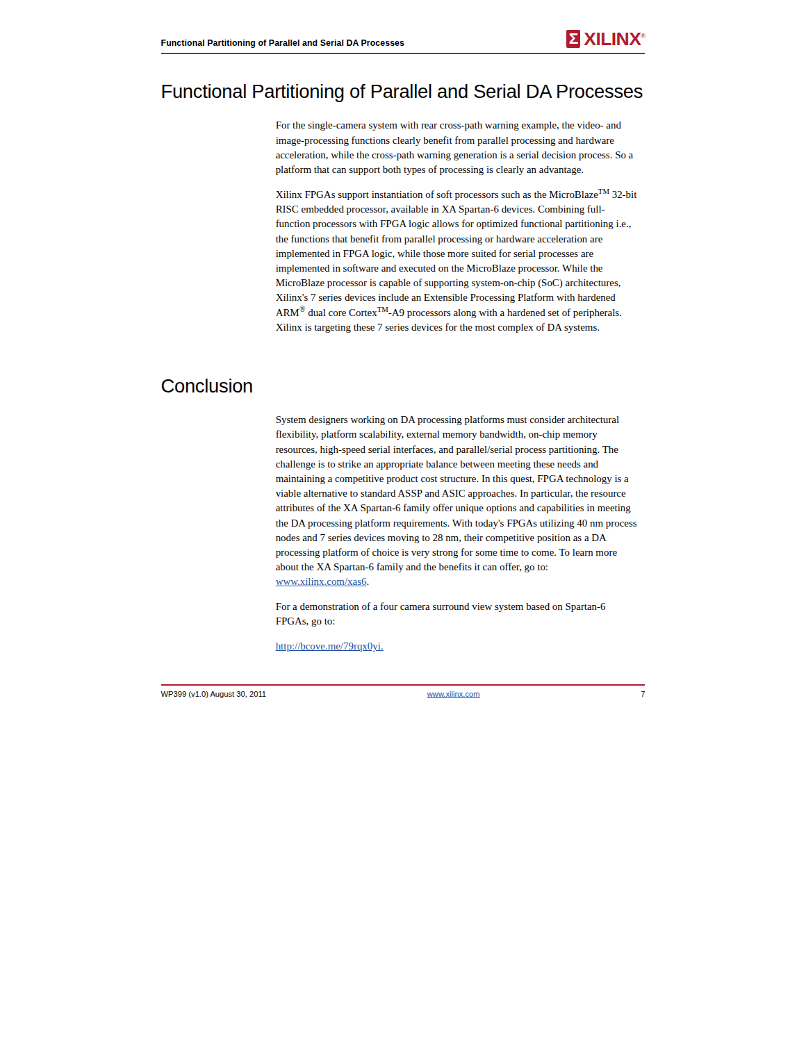Functional Partitioning of Parallel and Serial DA Processes
ΣXILINX®
Functional Partitioning of Parallel and Serial DA Processes
For the single-camera system with rear cross-path warning example, the video- and image-processing functions clearly benefit from parallel processing and hardware acceleration, while the cross-path warning generation is a serial decision process. So a platform that can support both types of processing is clearly an advantage.
Xilinx FPGAs support instantiation of soft processors such as the MicroBlazeTM 32-bit RISC embedded processor, available in XA Spartan-6 devices. Combining full-function processors with FPGA logic allows for optimized functional partitioning i.e., the functions that benefit from parallel processing or hardware acceleration are implemented in FPGA logic, while those more suited for serial processes are implemented in software and executed on the MicroBlaze processor. While the MicroBlaze processor is capable of supporting system-on-chip (SoC) architectures, Xilinx's 7 series devices include an Extensible Processing Platform with hardened ARM® dual core CortexTM-A9 processors along with a hardened set of peripherals. Xilinx is targeting these 7 series devices for the most complex of DA systems.
Conclusion
System designers working on DA processing platforms must consider architectural flexibility, platform scalability, external memory bandwidth, on-chip memory resources, high-speed serial interfaces, and parallel/serial process partitioning. The challenge is to strike an appropriate balance between meeting these needs and maintaining a competitive product cost structure. In this quest, FPGA technology is a viable alternative to standard ASSP and ASIC approaches. In particular, the resource attributes of the XA Spartan-6 family offer unique options and capabilities in meeting the DA processing platform requirements. With today's FPGAs utilizing 40 nm process nodes and 7 series devices moving to 28 nm, their competitive position as a DA processing platform of choice is very strong for some time to come. To learn more about the XA Spartan-6 family and the benefits it can offer, go to: www.xilinx.com/xas6.
For a demonstration of a four camera surround view system based on Spartan-6 FPGAs, go to:
http://bcove.me/79rqx0yi.
WP399 (v1.0) August 30, 2011
www.xilinx.com
7